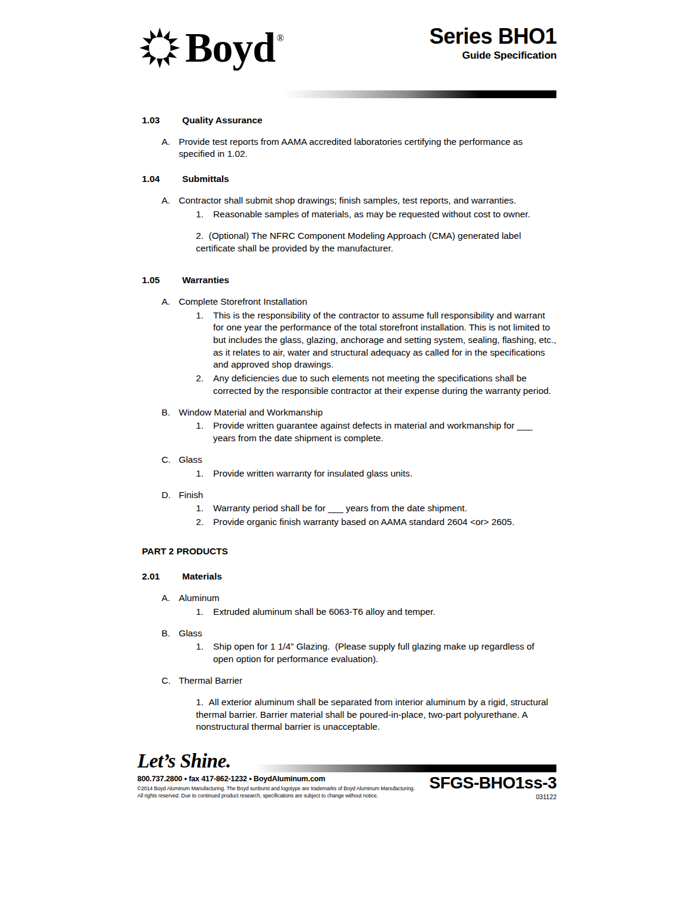Boyd®
Series BHO1
Guide Specification
1.03
Quality Assurance
A.
Provide test reports from AAMA accredited laboratories certifying the performance as specified in 1.02.
1.04
Submittals
A.
Contractor shall submit shop drawings; finish samples, test reports, and warranties.
1.
Reasonable samples of materials, as may be requested without cost to owner.
2. (Optional) The NFRC Component Modeling Approach (CMA) generated label certificate shall be provided by the manufacturer.
1.05
Warranties
A.
Complete Storefront Installation
1.
This is the responsibility of the contractor to assume full responsibility and warrant for one year the performance of the total storefront installation. This is not limited to but includes the glass, glazing, anchorage and setting system, sealing, flashing, etc., as it relates to air, water and structural adequacy as called for in the specifications and approved shop drawings.
2.
Any deficiencies due to such elements not meeting the specifications shall be corrected by the responsible contractor at their expense during the warranty period.
B.
Window Material and Workmanship
1.
Provide written guarantee against defects in material and workmanship for ___ years from the date shipment is complete.
C.
Glass
1.
Provide written warranty for insulated glass units.
D.
Finish
1.
Warranty period shall be for ___ years from the date shipment.
2.
Provide organic finish warranty based on AAMA standard 2604 <or> 2605.
PART 2 PRODUCTS
2.01
Materials
A.
Aluminum
1.
Extruded aluminum shall be 6063-T6 alloy and temper.
B.
Glass
1.
Ship open for 1 1/4” Glazing. (Please supply full glazing make up regardless of open option for performance evaluation).
C.
Thermal Barrier
1. All exterior aluminum shall be separated from interior aluminum by a rigid, structural thermal barrier. Barrier material shall be poured-in-place, two-part polyurethane. A nonstructural thermal barrier is unacceptable.
Let’s Shine.
800.737.2800 • fax 417-862-1232 • BoydAluminum.com
©2014 Boyd Aluminum Manufacturing. The Boyd sunburst and logotype are trademarks of Boyd Aluminum Manufacturing.
All rights reserved. Due to continued product research, specifications are subject to change without notice.
SFGS-BHO1ss-3
031122